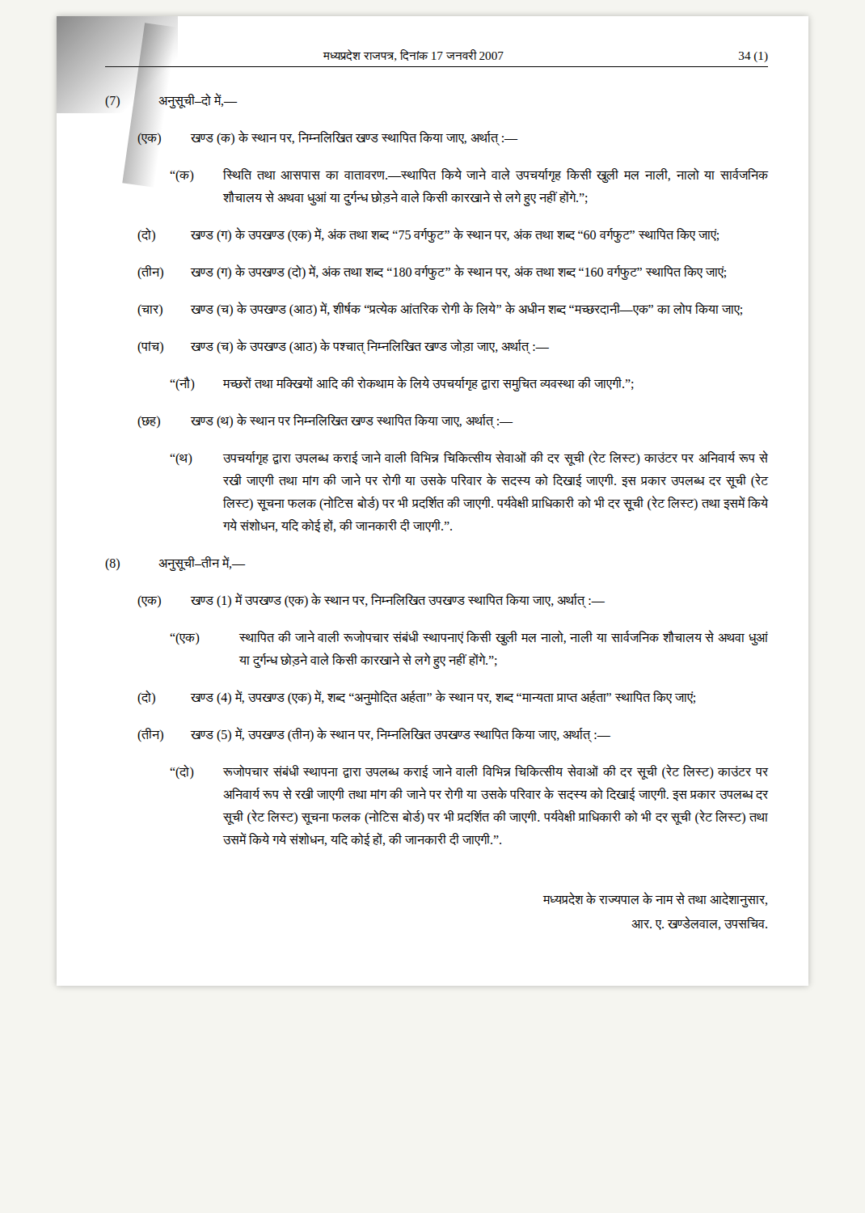मध्यप्रदेश राजपत्र, दिनांक 17 जनवरी 2007
34 (1)
(7)
अनुसूची–दो में,—
(एक)
खण्ड (क) के स्थान पर, निम्नलिखित खण्ड स्थापित किया जाए, अर्थात् :—
“(क)
स्थिति तथा आसपास का वातावरण.—स्थापित किये जाने वाले उपचर्यागृह किसी खुली मल नाली, नालो या सार्वजनिक शौचालय से अथवा धुआं या दुर्गन्ध छोड़ने वाले किसी कारखाने से लगे हुए नहीं होंगे.”;
(दो)
खण्ड (ग) के उपखण्ड (एक) में, अंक तथा शब्द “75 वर्गफुट” के स्थान पर, अंक तथा शब्द “60 वर्गफुट” स्थापित किए जाएं;
(तीन)
खण्ड (ग) के उपखण्ड (दो) में, अंक तथा शब्द “180 वर्गफुट” के स्थान पर, अंक तथा शब्द “160 वर्गफुट” स्थापित किए जाएं;
(चार)
खण्ड (च) के उपखण्ड (आठ) में, शीर्षक “प्रत्येक आंतरिक रोगी के लिये” के अधीन शब्द “मच्छरदानी—एक” का लोप किया जाए;
(पांच)
खण्ड (च) के उपखण्ड (आठ) के पश्चात् निम्नलिखित खण्ड जोड़ा जाए, अर्थात् :—
“(नौ)
मच्छरों तथा मक्खियों आदि की रोकथाम के लिये उपचर्यागृह द्वारा समुचित व्यवस्था की जाएगी.”;
(छह)
खण्ड (थ) के स्थान पर निम्नलिखित खण्ड स्थापित किया जाए, अर्थात् :—
“(थ)
उपचर्यागृह द्वारा उपलब्ध कराई जाने वाली विभिन्न चिकित्सीय सेवाओं की दर सूची (रेट लिस्ट) काउंटर पर अनिवार्य रूप से रखी जाएगी तथा मांग की जाने पर रोगी या उसके परिवार के सदस्य को दिखाई जाएगी. इस प्रकार उपलब्ध दर सूची (रेट लिस्ट) सूचना फलक (नोटिस बोर्ड) पर भी प्रदर्शित की जाएगी. पर्यवेक्षी प्राधिकारी को भी दर सूची (रेट लिस्ट) तथा इसमें किये गये संशोधन, यदि कोई हों, की जानकारी दी जाएगी.”.
(8)
अनुसूची–तीन में,—
(एक)
खण्ड (1) में उपखण्ड (एक) के स्थान पर, निम्नलिखित उपखण्ड स्थापित किया जाए, अर्थात् :—
“(एक)
स्थापित की जाने वाली रूजोपचार संबंधी स्थापनाएं किसी खुली मल नालो, नाली या सार्वजनिक शौचालय से अथवा धुआं या दुर्गन्ध छोड़ने वाले किसी कारखाने से लगे हुए नहीं होंगे.”;
(दो)
खण्ड (4) में, उपखण्ड (एक) में, शब्द “अनुमोदित अर्हता” के स्थान पर, शब्द “मान्यता प्राप्त अर्हता” स्थापित किए जाएं;
(तीन)
खण्ड (5) में, उपखण्ड (तीन) के स्थान पर, निम्नलिखित उपखण्ड स्थापित किया जाए, अर्थात् :—
“(दो)
रूजोपचार संबंधी स्थापना द्वारा उपलब्ध कराई जाने वाली विभिन्न चिकित्सीय सेवाओं की दर सूची (रेट लिस्ट) काउंटर पर अनिवार्य रूप से रखी जाएगी तथा मांग की जाने पर रोगी या उसके परिवार के सदस्य को दिखाई जाएगी. इस प्रकार उपलब्ध दर सूची (रेट लिस्ट) सूचना फलक (नोटिस बोर्ड) पर भी प्रदर्शित की जाएगी. पर्यवेक्षी प्राधिकारी को भी दर सूची (रेट लिस्ट) तथा उसमें किये गये संशोधन, यदि कोई हों, की जानकारी दी जाएगी.”.
मध्यप्रदेश के राज्यपाल के नाम से तथा आदेशानुसार,
आर. ए. खण्डेलवाल, उपसचिव.